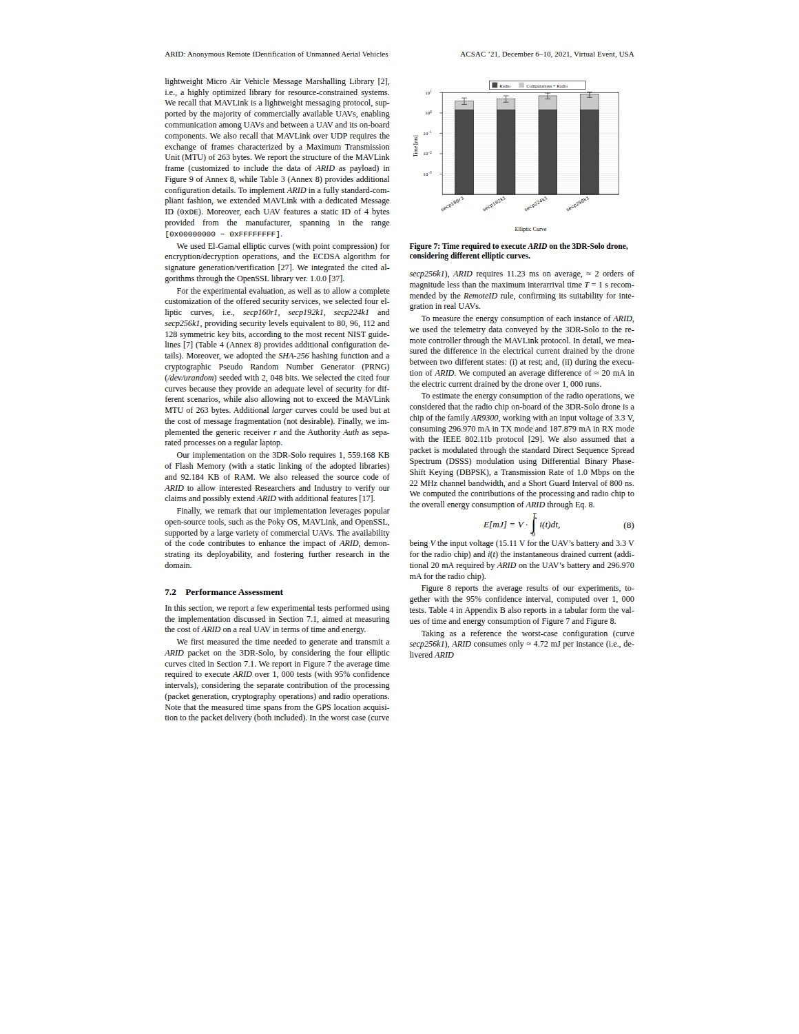ARID: Anonymous Remote IDentification of Unmanned Aerial Vehicles
ACSAC ’21, December 6–10, 2021, Virtual Event, USA
lightweight Micro Air Vehicle Message Marshalling Library [2], i.e., a highly optimized library for resource-constrained systems. We recall that MAVLink is a lightweight messaging protocol, supported by the majority of commercially available UAVs, enabling communication among UAVs and between a UAV and its on-board components. We also recall that MAVLink over UDP requires the exchange of frames characterized by a Maximum Transmission Unit (MTU) of 263 bytes. We report the structure of the MAVLink frame (customized to include the data of ARID as payload) in Figure 9 of Annex 8, while Table 3 (Annex 8) provides additional configuration details. To implement ARID in a fully standard-compliant fashion, we extended MAVLink with a dedicated Message ID (0xDE). Moreover, each UAV features a static ID of 4 bytes provided from the manufacturer, spanning in the range [0x00000000 − 0xFFFFFFFF].
We used El-Gamal elliptic curves (with point compression) for encryption/decryption operations, and the ECDSA algorithm for signature generation/verification [27]. We integrated the cited algorithms through the OpenSSL library ver. 1.0.0 [37].
For the experimental evaluation, as well as to allow a complete customization of the offered security services, we selected four elliptic curves, i.e., secp160r1, secp192k1, secp224k1 and secp256k1, providing security levels equivalent to 80, 96, 112 and 128 symmetric key bits, according to the most recent NIST guidelines [7] (Table 4 (Annex 8) provides additional configuration details). Moreover, we adopted the SHA-256 hashing function and a cryptographic Pseudo Random Number Generator (PRNG) (/dev/urandom) seeded with 2, 048 bits. We selected the cited four curves because they provide an adequate level of security for different scenarios, while also allowing not to exceed the MAVLink MTU of 263 bytes. Additional larger curves could be used but at the cost of message fragmentation (not desirable). Finally, we implemented the generic receiver r and the Authority Auth as separated processes on a regular laptop.
Our implementation on the 3DR-Solo requires 1, 559.168 KB of Flash Memory (with a static linking of the adopted libraries) and 92.184 KB of RAM. We also released the source code of ARID to allow interested Researchers and Industry to verify our claims and possibly extend ARID with additional features [17].
Finally, we remark that our implementation leverages popular open-source tools, such as the Poky OS, MAVLink, and OpenSSL, supported by a large variety of commercial UAVs. The availability of the code contributes to enhance the impact of ARID, demonstrating its deployability, and fostering further research in the domain.
7.2 Performance Assessment
In this section, we report a few experimental tests performed using the implementation discussed in Section 7.1, aimed at measuring the cost of ARID on a real UAV in terms of time and energy.
We first measured the time needed to generate and transmit a ARID packet on the 3DR-Solo, by considering the four elliptic curves cited in Section 7.1. We report in Figure 7 the average time required to execute ARID over 1, 000 tests (with 95% confidence intervals), considering the separate contribution of the processing (packet generation, cryptography operations) and radio operations. Note that the measured time spans from the GPS location acquisition to the packet delivery (both included). In the worst case (curve
101 100 10−1 10−2 10−3 Time [ms] Radio Computations + Radio secp160r1 secp192k1 secp224k1 secp256k1 Elliptic Curve
Figure 7: Time required to execute ARID on the 3DR-Solo drone, considering different elliptic curves.
secp256k1), ARID requires 11.23 ms on average, ≈ 2 orders of magnitude less than the maximum interarrival time T = 1 s recommended by the RemoteID rule, confirming its suitability for integration in real UAVs.
To measure the energy consumption of each instance of ARID, we used the telemetry data conveyed by the 3DR-Solo to the remote controller through the MAVLink protocol. In detail, we measured the difference in the electrical current drained by the drone between two different states: (i) at rest; and, (ii) during the execution of ARID. We computed an average difference of ≈ 20 mA in the electric current drained by the drone over 1, 000 runs.
To estimate the energy consumption of the radio operations, we considered that the radio chip on-board of the 3DR-Solo drone is a chip of the family AR9300, working with an input voltage of 3.3 V, consuming 296.970 mA in TX mode and 187.879 mA in RX mode with the IEEE 802.11b protocol [29]. We also assumed that a packet is modulated through the standard Direct Sequence Spread Spectrum (DSSS) modulation using Differential Binary Phase-Shift Keying (DBPSK), a Transmission Rate of 1.0 Mbps on the 22 MHz channel bandwidth, and a Short Guard Interval of 800 ns. We computed the contributions of the processing and radio chip to the overall energy consumption of ARID through Eq. 8.
E[mJ] = V · T ∫ 0 i(t)dt, (8)
being V the input voltage (15.11 V for the UAV’s battery and 3.3 V for the radio chip) and i(t) the instantaneous drained current (additional 20 mA required by ARID on the UAV’s battery and 296.970 mA for the radio chip).
Figure 8 reports the average results of our experiments, together with the 95% confidence interval, computed over 1, 000 tests. Table 4 in Appendix B also reports in a tabular form the values of time and energy consumption of Figure 7 and Figure 8.
Taking as a reference the worst-case configuration (curve secp256k1), ARID consumes only ≈ 4.72 mJ per instance (i.e., delivered ARID